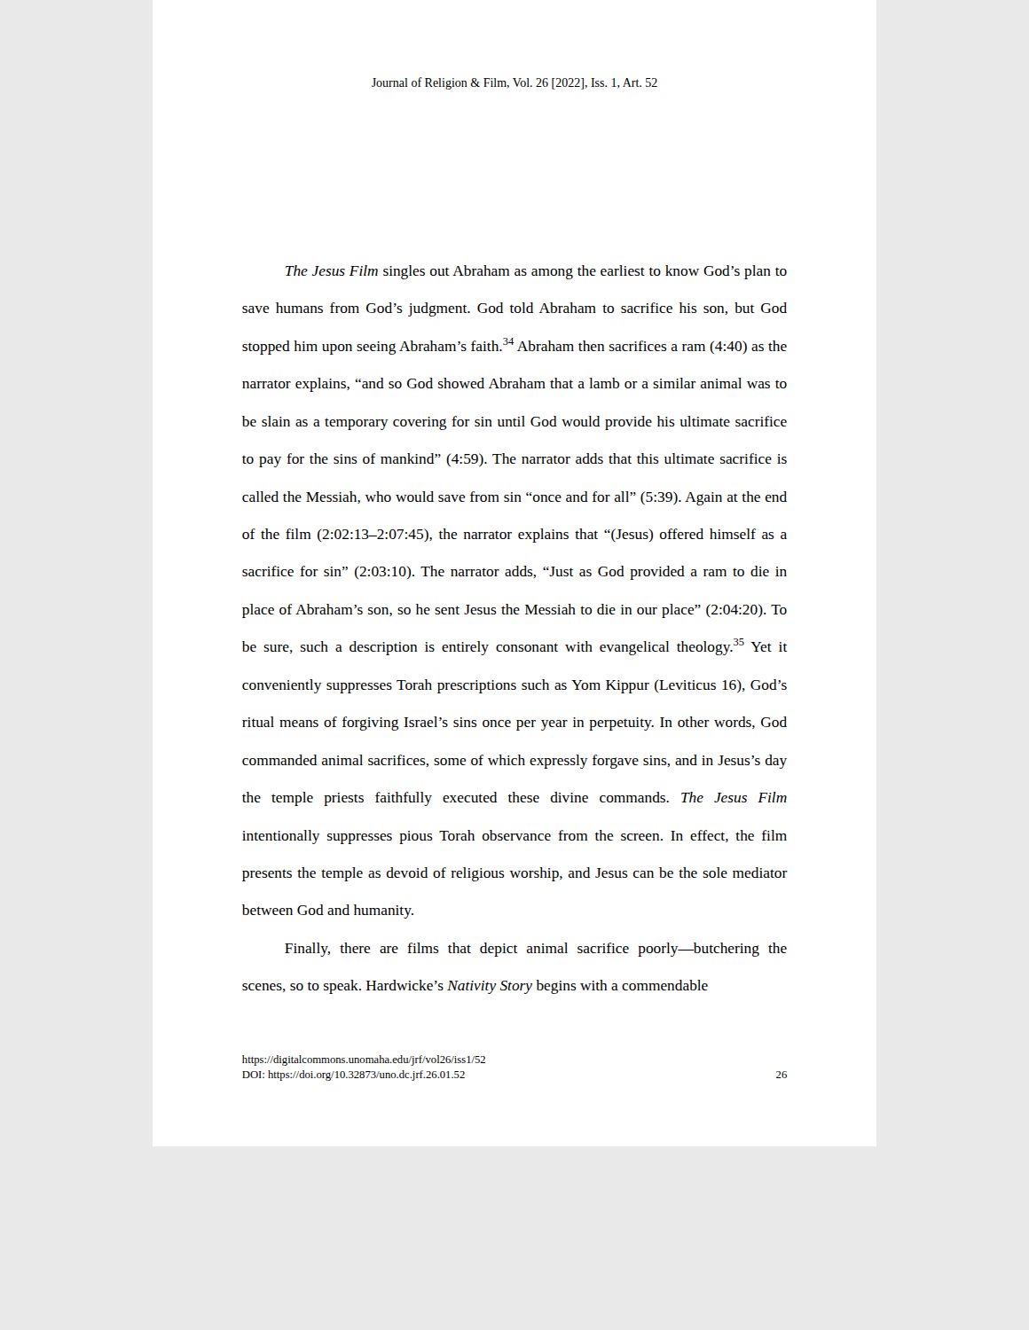Journal of Religion & Film, Vol. 26 [2022], Iss. 1, Art. 52
The Jesus Film singles out Abraham as among the earliest to know God’s plan to save humans from God’s judgment. God told Abraham to sacrifice his son, but God stopped him upon seeing Abraham’s faith.34 Abraham then sacrifices a ram (4:40) as the narrator explains, “and so God showed Abraham that a lamb or a similar animal was to be slain as a temporary covering for sin until God would provide his ultimate sacrifice to pay for the sins of mankind” (4:59). The narrator adds that this ultimate sacrifice is called the Messiah, who would save from sin “once and for all” (5:39). Again at the end of the film (2:02:13–2:07:45), the narrator explains that “(Jesus) offered himself as a sacrifice for sin” (2:03:10). The narrator adds, “Just as God provided a ram to die in place of Abraham’s son, so he sent Jesus the Messiah to die in our place” (2:04:20). To be sure, such a description is entirely consonant with evangelical theology.35 Yet it conveniently suppresses Torah prescriptions such as Yom Kippur (Leviticus 16), God’s ritual means of forgiving Israel’s sins once per year in perpetuity. In other words, God commanded animal sacrifices, some of which expressly forgave sins, and in Jesus’s day the temple priests faithfully executed these divine commands. The Jesus Film intentionally suppresses pious Torah observance from the screen. In effect, the film presents the temple as devoid of religious worship, and Jesus can be the sole mediator between God and humanity.
Finally, there are films that depict animal sacrifice poorly—butchering the scenes, so to speak. Hardwicke’s Nativity Story begins with a commendable
https://digitalcommons.unomaha.edu/jrf/vol26/iss1/52
DOI: https://doi.org/10.32873/uno.dc.jrf.26.01.52
26